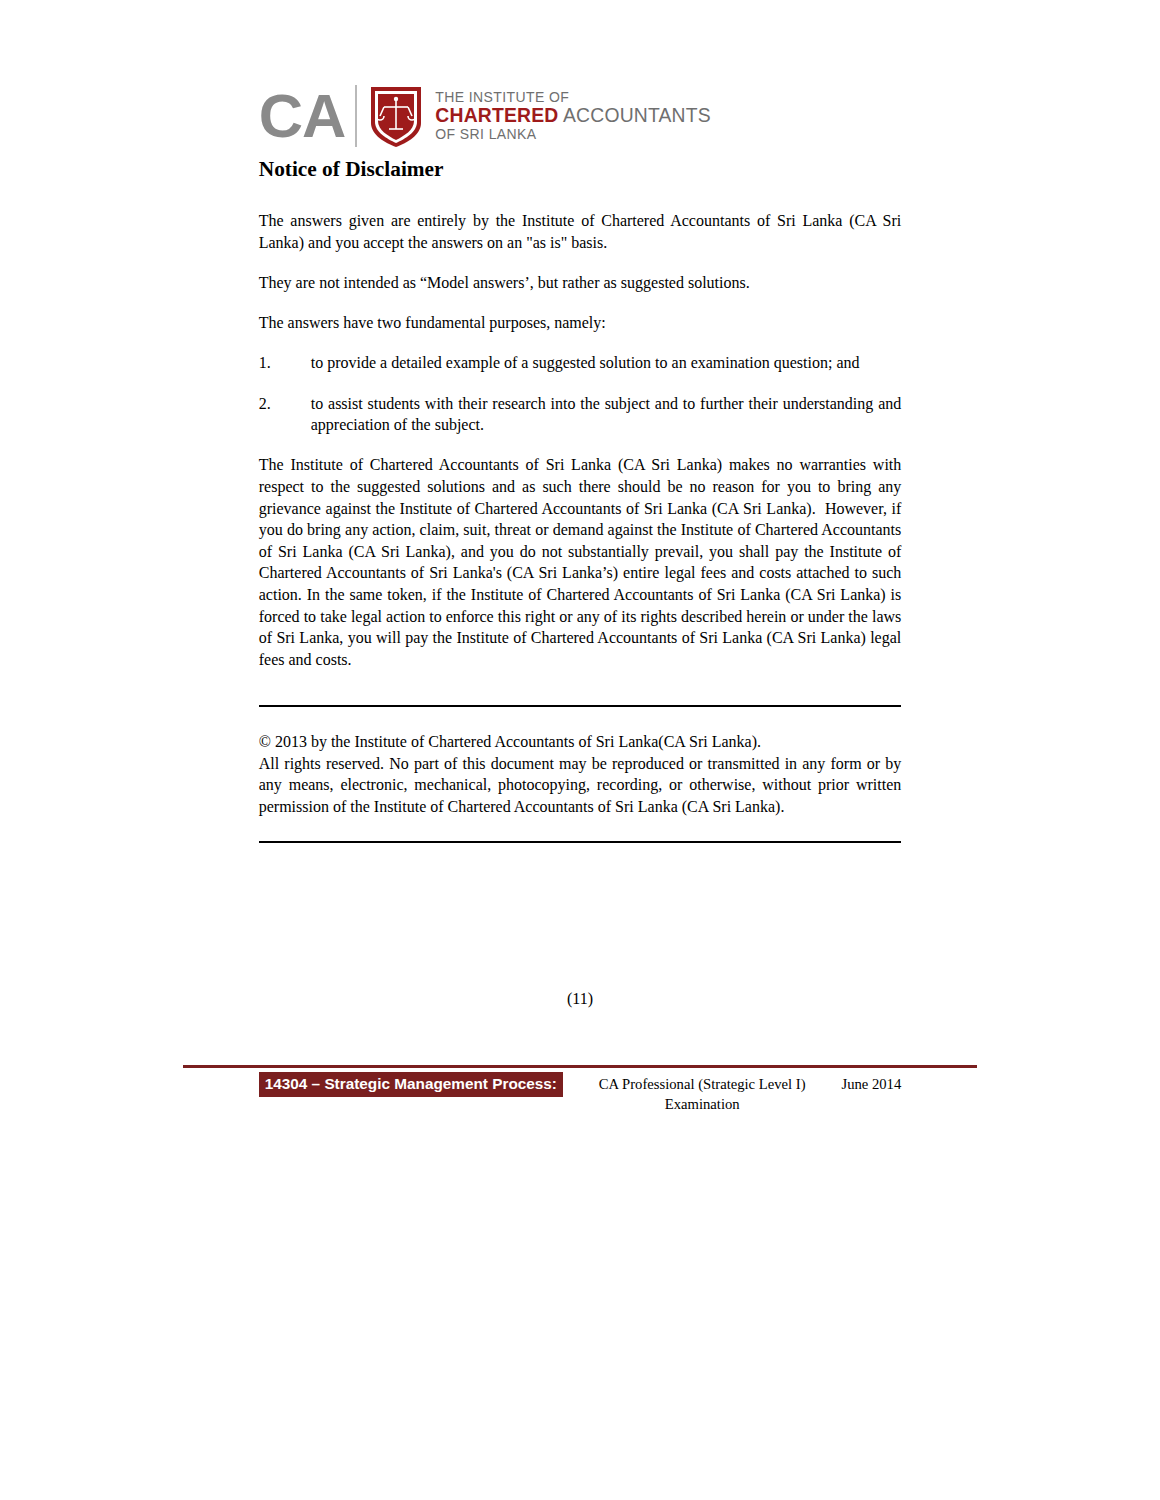CA
THE INSTITUTE OF
CHARTERED ACCOUNTANTS
OF SRI LANKA
Notice of Disclaimer
The answers given are entirely by the Institute of Chartered Accountants of Sri Lanka (CA Sri Lanka) and you accept the answers on an "as is" basis.
They are not intended as “Model answers’, but rather as suggested solutions.
The answers have two fundamental purposes, namely:
1.
to provide a detailed example of a suggested solution to an examination question; and
2.
to assist students with their research into the subject and to further their understanding and appreciation of the subject.
The Institute of Chartered Accountants of Sri Lanka (CA Sri Lanka) makes no warranties with respect to the suggested solutions and as such there should be no reason for you to bring any grievance against the Institute of Chartered Accountants of Sri Lanka (CA Sri Lanka). However, if you do bring any action, claim, suit, threat or demand against the Institute of Chartered Accountants of Sri Lanka (CA Sri Lanka), and you do not substantially prevail, you shall pay the Institute of Chartered Accountants of Sri Lanka's (CA Sri Lanka’s) entire legal fees and costs attached to such action. In the same token, if the Institute of Chartered Accountants of Sri Lanka (CA Sri Lanka) is forced to take legal action to enforce this right or any of its rights described herein or under the laws of Sri Lanka, you will pay the Institute of Chartered Accountants of Sri Lanka (CA Sri Lanka) legal fees and costs.
© 2013 by the Institute of Chartered Accountants of Sri Lanka(CA Sri Lanka).
All rights reserved. No part of this document may be reproduced or transmitted in any form or by any means, electronic, mechanical, photocopying, recording, or otherwise, without prior written permission of the Institute of Chartered Accountants of Sri Lanka (CA Sri Lanka).
(11)
14304 – Strategic Management Process: CA Professional (Strategic Level I) Examination June 2014